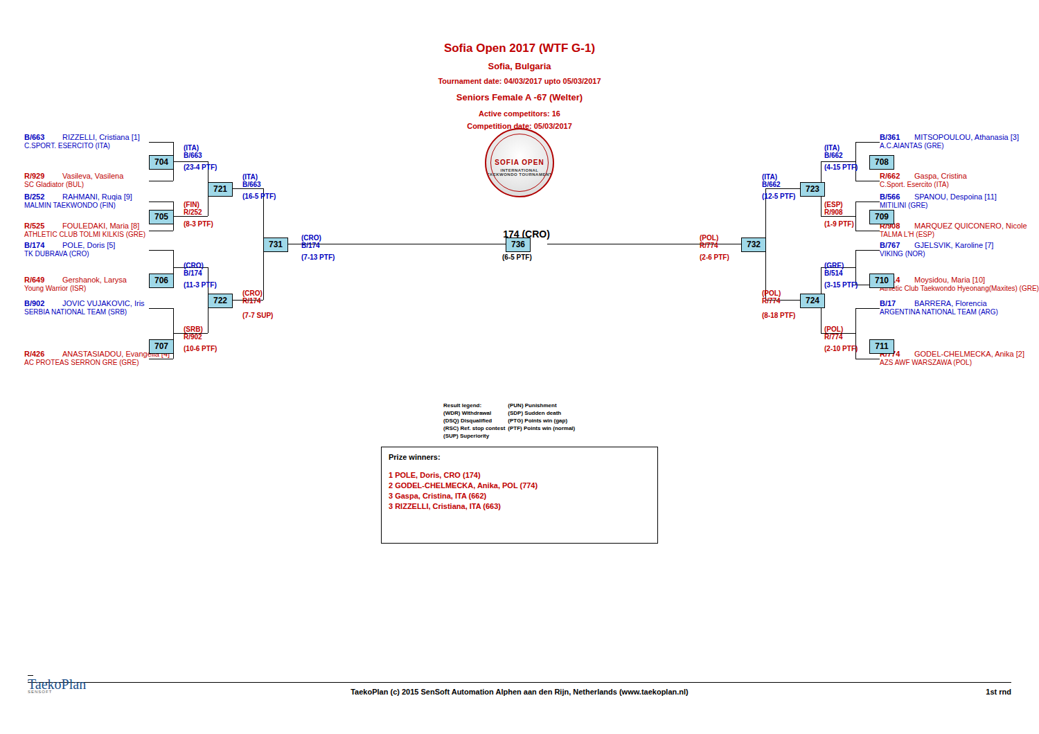Sofia Open 2017 (WTF G-1)
Sofia, Bulgaria
Tournament date: 04/03/2017 upto 05/03/2017
Seniors Female A -67 (Welter)
Active competitors: 16
Competition date: 05/03/2017
SOFIA OPEN
INTERNATIONAL TAEKWONDO TOURNAMENT
174 (CRO)
B/663
RIZZELLI, Cristiana [1]
C.SPORT. ESERCITO (ITA)
R/929
Vasileva, Vasilena
SC Gladiator (BUL)
B/252
RAHMANI, Ruqia [9]
MALMIN TAEKWONDO (FIN)
R/525
FOULEDAKI, Maria [8]
ATHLETIC CLUB TOLMI KILKIS (GRE)
B/174
POLE, Doris [5]
TK DUBRAVA (CRO)
R/649
Gershanok, Larysa
Young Warrior (ISR)
B/902
JOVIC VUJAKOVIC, Iris
SERBIA NATIONAL TEAM (SRB)
R/426
ANASTASIADOU, Evangelia [4]
AC PROTEAS SERRON GRE (GRE)
B/361
MITSOPOULOU, Athanasia [3]
A.C.AIANTAS (GRE)
R/662
Gaspa, Cristina
C.Sport. Esercito (ITA)
B/566
SPANOU, Despoina [11]
MITILINI (GRE)
R/908
MARQUEZ QUICONERO, Nicole
TALMA L'H (ESP)
B/767
GJELSVIK, Karoline [7]
VIKING (NOR)
R/514
Moysidou, Maria [10]
Athletic Club Taekwondo Hyeonang(Maxites) (GRE)
B/17
BARRERA, Florencia
ARGENTINA NATIONAL TEAM (ARG)
R/774
GODEL-CHELMECKA, Anika [2]
AZS AWF WARSZAWA (POL)
704
(ITA)
B/663
(23-4 PTF)
705
(FIN)
R/252
(8-3 PTF)
706
(CRO)
B/174
(11-3 PTF)
707
(SRB)
R/902
(10-6 PTF)
721
(ITA)
B/663
(16-5 PTF)
722
(CRO)
R/174
(7-7 SUP)
731
(CRO)
B/174
(7-13 PTF)
708
(ITA)
B/662
(4-15 PTF)
709
(ESP)
R/908
(1-9 PTF)
710
(GRE)
B/514
(3-15 PTF)
711
(POL)
R/774
(2-10 PTF)
723
(ITA)
B/662
(12-5 PTF)
724
(POL)
R/774
(8-18 PTF)
732
(POL)
R/774
(2-6 PTF)
736
(6-5 PTF)
| Result legend: | (PUN) Punishment |
| (WDR) Withdrawal | (SDP) Sudden death |
| (DSQ) Disqualified | (PTG) Points win (gap) |
| (RSC) Ref. stop contest | (PTF) Points win (normal) |
| (SUP) Superiority | |
Prize winners:
1 POLE, Doris, CRO (174)
2 GODEL-CHELMECKA, Anika, POL (774)
3 Gaspa, Cristina, ITA (662)
3 RIZZELLI, Cristiana, ITA (663)
TaekoPlanSENSOFT
TaekoPlan (c) 2015 SenSoft Automation Alphen aan den Rijn, Netherlands (www.taekoplan.nl)
1st rnd